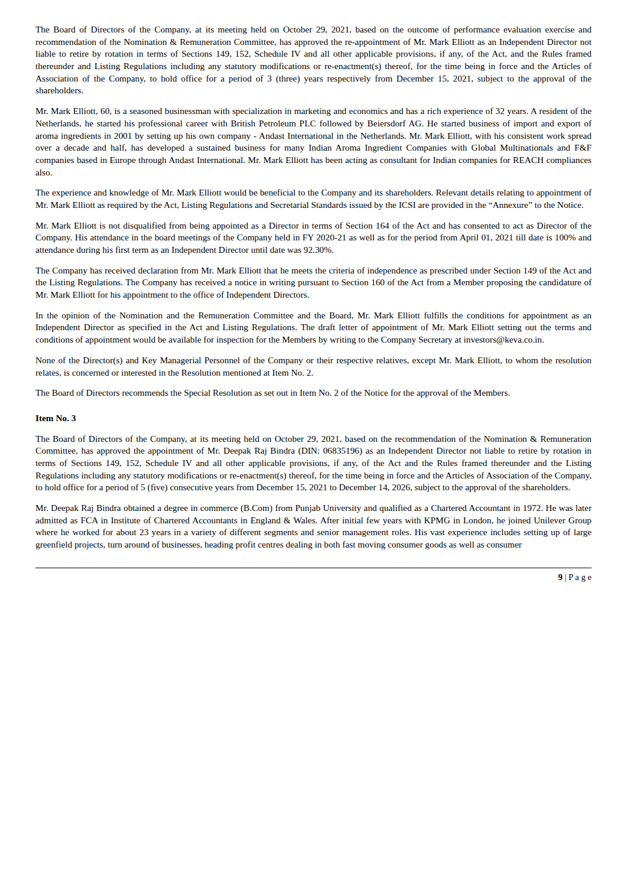The Board of Directors of the Company, at its meeting held on October 29, 2021, based on the outcome of performance evaluation exercise and recommendation of the Nomination & Remuneration Committee, has approved the re-appointment of Mr. Mark Elliott as an Independent Director not liable to retire by rotation in terms of Sections 149, 152, Schedule IV and all other applicable provisions, if any, of the Act, and the Rules framed thereunder and Listing Regulations including any statutory modifications or re-enactment(s) thereof, for the time being in force and the Articles of Association of the Company, to hold office for a period of 3 (three) years respectively from December 15, 2021, subject to the approval of the shareholders.
Mr. Mark Elliott, 60, is a seasoned businessman with specialization in marketing and economics and has a rich experience of 32 years. A resident of the Netherlands, he started his professional career with British Petroleum PLC followed by Beiersdorf AG. He started business of import and export of aroma ingredients in 2001 by setting up his own company - Andast International in the Netherlands. Mr. Mark Elliott, with his consistent work spread over a decade and half, has developed a sustained business for many Indian Aroma Ingredient Companies with Global Multinationals and F&F companies based in Europe through Andast International. Mr. Mark Elliott has been acting as consultant for Indian companies for REACH compliances also.
The experience and knowledge of Mr. Mark Elliott would be beneficial to the Company and its shareholders. Relevant details relating to appointment of Mr. Mark Elliott as required by the Act, Listing Regulations and Secretarial Standards issued by the ICSI are provided in the “Annexure” to the Notice.
Mr. Mark Elliott is not disqualified from being appointed as a Director in terms of Section 164 of the Act and has consented to act as Director of the Company. His attendance in the board meetings of the Company held in FY 2020-21 as well as for the period from April 01, 2021 till date is 100% and attendance during his first term as an Independent Director until date was 92.30%.
The Company has received declaration from Mr. Mark Elliott that he meets the criteria of independence as prescribed under Section 149 of the Act and the Listing Regulations. The Company has received a notice in writing pursuant to Section 160 of the Act from a Member proposing the candidature of Mr. Mark Elliott for his appointment to the office of Independent Directors.
In the opinion of the Nomination and the Remuneration Committee and the Board, Mr. Mark Elliott fulfills the conditions for appointment as an Independent Director as specified in the Act and Listing Regulations. The draft letter of appointment of Mr. Mark Elliott setting out the terms and conditions of appointment would be available for inspection for the Members by writing to the Company Secretary at investors@keva.co.in.
None of the Director(s) and Key Managerial Personnel of the Company or their respective relatives, except Mr. Mark Elliott, to whom the resolution relates, is concerned or interested in the Resolution mentioned at Item No. 2.
The Board of Directors recommends the Special Resolution as set out in Item No. 2 of the Notice for the approval of the Members.
Item No. 3
The Board of Directors of the Company, at its meeting held on October 29, 2021, based on the recommendation of the Nomination & Remuneration Committee, has approved the appointment of Mr. Deepak Raj Bindra (DIN: 06835196) as an Independent Director not liable to retire by rotation in terms of Sections 149, 152, Schedule IV and all other applicable provisions, if any, of the Act and the Rules framed thereunder and the Listing Regulations including any statutory modifications or re-enactment(s) thereof, for the time being in force and the Articles of Association of the Company, to hold office for a period of 5 (five) consecutive years from December 15, 2021 to December 14, 2026, subject to the approval of the shareholders.
Mr. Deepak Raj Bindra obtained a degree in commerce (B.Com) from Punjab University and qualified as a Chartered Accountant in 1972. He was later admitted as FCA in Institute of Chartered Accountants in England & Wales. After initial few years with KPMG in London, he joined Unilever Group where he worked for about 23 years in a variety of different segments and senior management roles. His vast experience includes setting up of large greenfield projects, turn around of businesses, heading profit centres dealing in both fast moving consumer goods as well as consumer
9 | P a g e